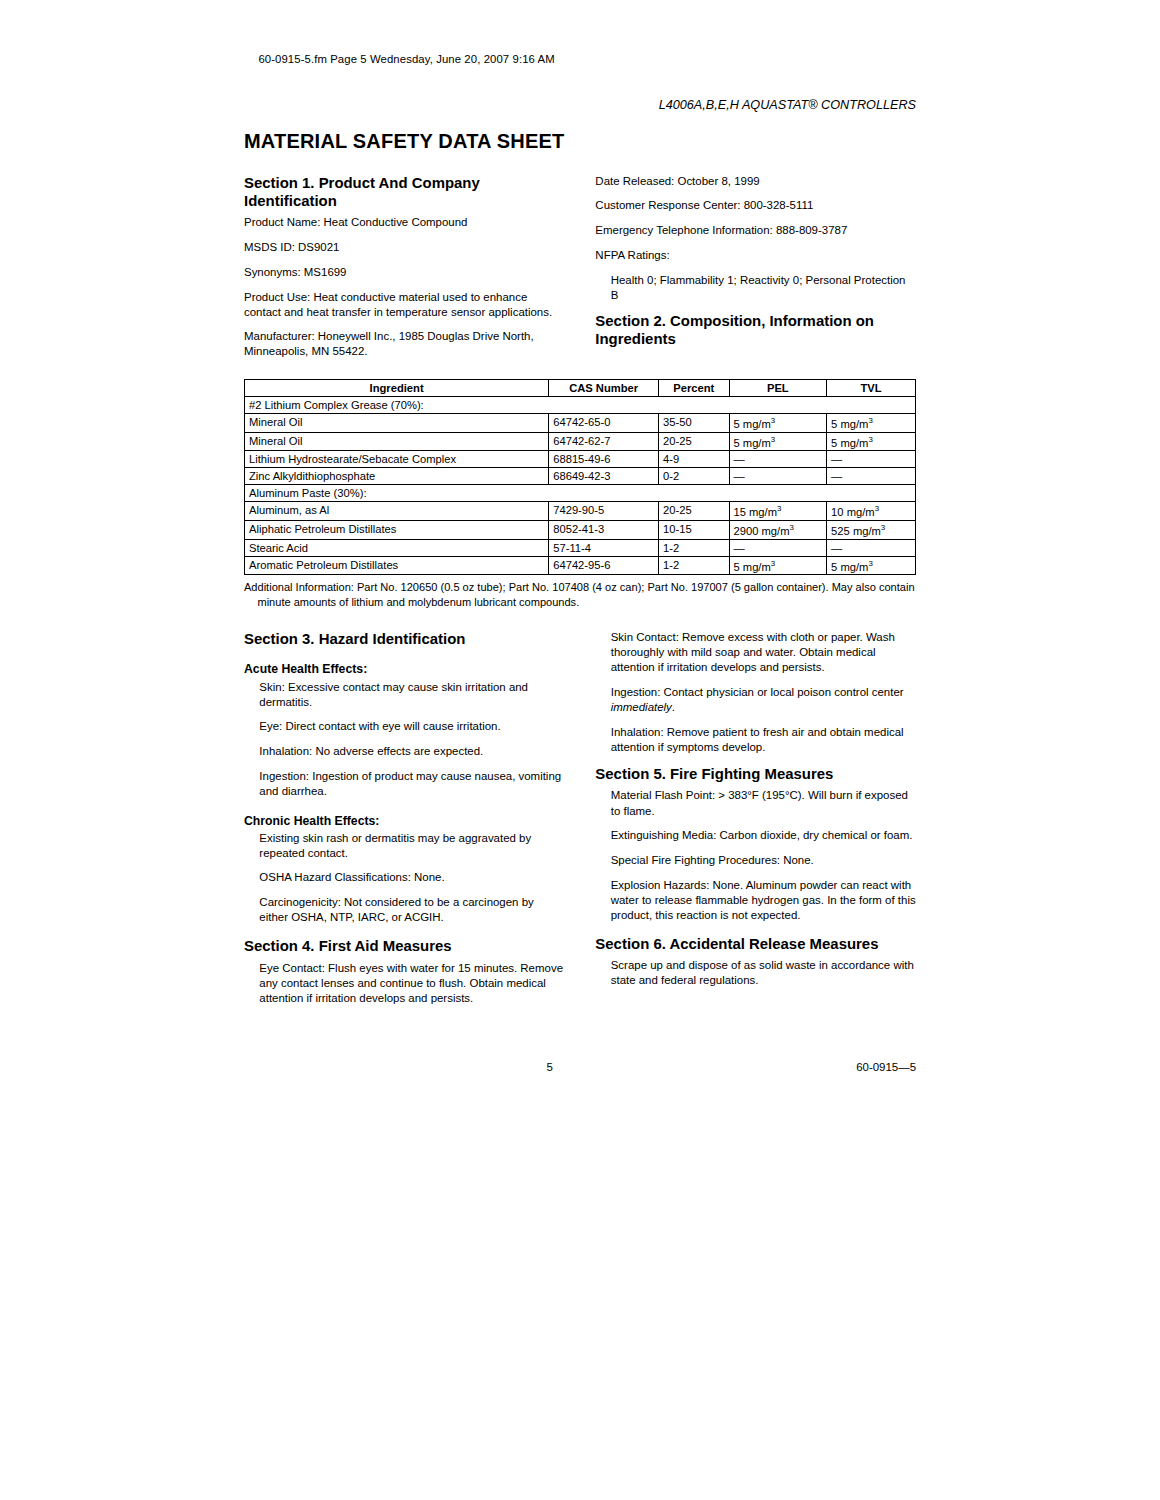60-0915-5.fm Page 5 Wednesday, June 20, 2007 9:16 AM
L4006A,B,E,H AQUASTAT® CONTROLLERS
MATERIAL SAFETY DATA SHEET
Section 1. Product And Company Identification
Product Name: Heat Conductive Compound
MSDS ID: DS9021
Synonyms: MS1699
Product Use: Heat conductive material used to enhance contact and heat transfer in temperature sensor applications.
Manufacturer: Honeywell Inc., 1985 Douglas Drive North, Minneapolis, MN 55422.
Date Released: October 8, 1999
Customer Response Center: 800-328-5111
Emergency Telephone Information: 888-809-3787
NFPA Ratings:
Health 0; Flammability 1; Reactivity 0; Personal Protection B
Section 2. Composition, Information on Ingredients
| Ingredient | CAS Number | Percent | PEL | TVL |
| --- | --- | --- | --- | --- |
| #2 Lithium Complex Grease (70%): |
| Mineral Oil | 64742-65-0 | 35-50 | 5 mg/m 3 | 5 mg/m 3 |
| Mineral Oil | 64742-62-7 | 20-25 | 5 mg/m 3 | 5 mg/m 3 |
| Lithium Hydrostearate/Sebacate Complex | 68815-49-6 | 4-9 | — | — |
| Zinc Alkyldithiophosphate | 68649-42-3 | 0-2 | — | — |
| Aluminum Paste (30%): |
| Aluminum, as Al | 7429-90-5 | 20-25 | 15 mg/m 3 | 10 mg/m 3 |
| Aliphatic Petroleum Distillates | 8052-41-3 | 10-15 | 2900 mg/m 3 | 525 mg/m 3 |
| Stearic Acid | 57-11-4 | 1-2 | — | — |
| Aromatic Petroleum Distillates | 64742-95-6 | 1-2 | 5 mg/m 3 | 5 mg/m 3 |
Additional Information: Part No. 120650 (0.5 oz tube); Part No. 107408 (4 oz can); Part No. 197007 (5 gallon container). May also contain minute amounts of lithium and molybdenum lubricant compounds.
Section 3. Hazard Identification
Acute Health Effects:
Skin: Excessive contact may cause skin irritation and dermatitis.
Eye: Direct contact with eye will cause irritation.
Inhalation: No adverse effects are expected.
Ingestion: Ingestion of product may cause nausea, vomiting and diarrhea.
Chronic Health Effects:
Existing skin rash or dermatitis may be aggravated by repeated contact.
OSHA Hazard Classifications: None.
Carcinogenicity: Not considered to be a carcinogen by either OSHA, NTP, IARC, or ACGIH.
Section 4. First Aid Measures
Eye Contact: Flush eyes with water for 15 minutes. Remove any contact lenses and continue to flush. Obtain medical attention if irritation develops and persists.
Skin Contact: Remove excess with cloth or paper. Wash thoroughly with mild soap and water. Obtain medical attention if irritation develops and persists.
Ingestion: Contact physician or local poison control center immediately.
Inhalation: Remove patient to fresh air and obtain medical attention if symptoms develop.
Section 5. Fire Fighting Measures
Material Flash Point: > 383°F (195°C). Will burn if exposed to flame.
Extinguishing Media: Carbon dioxide, dry chemical or foam.
Special Fire Fighting Procedures: None.
Explosion Hazards: None. Aluminum powder can react with water to release flammable hydrogen gas. In the form of this product, this reaction is not expected.
Section 6. Accidental Release Measures
Scrape up and dispose of as solid waste in accordance with state and federal regulations.
5
60-0915—5